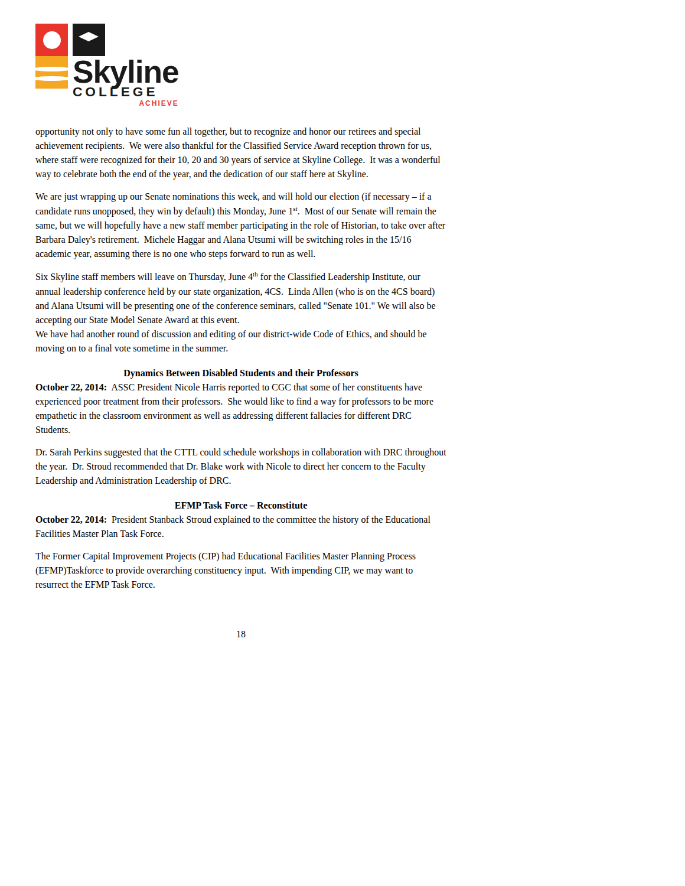Skyline
COLLEGE
ACHIEVE
opportunity not only to have some fun all together, but to recognize and honor our retirees and special achievement recipients. We were also thankful for the Classified Service Award reception thrown for us, where staff were recognized for their 10, 20 and 30 years of service at Skyline College. It was a wonderful way to celebrate both the end of the year, and the dedication of our staff here at Skyline.
We are just wrapping up our Senate nominations this week, and will hold our election (if necessary – if a candidate runs unopposed, they win by default) this Monday, June 1st. Most of our Senate will remain the same, but we will hopefully have a new staff member participating in the role of Historian, to take over after Barbara Daley's retirement. Michele Haggar and Alana Utsumi will be switching roles in the 15/16 academic year, assuming there is no one who steps forward to run as well.
Six Skyline staff members will leave on Thursday, June 4th for the Classified Leadership Institute, our annual leadership conference held by our state organization, 4CS. Linda Allen (who is on the 4CS board) and Alana Utsumi will be presenting one of the conference seminars, called "Senate 101." We will also be accepting our State Model Senate Award at this event.
We have had another round of discussion and editing of our district-wide Code of Ethics, and should be moving on to a final vote sometime in the summer.
Dynamics Between Disabled Students and their Professors
October 22, 2014: ASSC President Nicole Harris reported to CGC that some of her constituents have experienced poor treatment from their professors. She would like to find a way for professors to be more empathetic in the classroom environment as well as addressing different fallacies for different DRC Students.
Dr. Sarah Perkins suggested that the CTTL could schedule workshops in collaboration with DRC throughout the year. Dr. Stroud recommended that Dr. Blake work with Nicole to direct her concern to the Faculty Leadership and Administration Leadership of DRC.
EFMP Task Force – Reconstitute
October 22, 2014: President Stanback Stroud explained to the committee the history of the Educational Facilities Master Plan Task Force.
The Former Capital Improvement Projects (CIP) had Educational Facilities Master Planning Process (EFMP)Taskforce to provide overarching constituency input. With impending CIP, we may want to resurrect the EFMP Task Force.
18